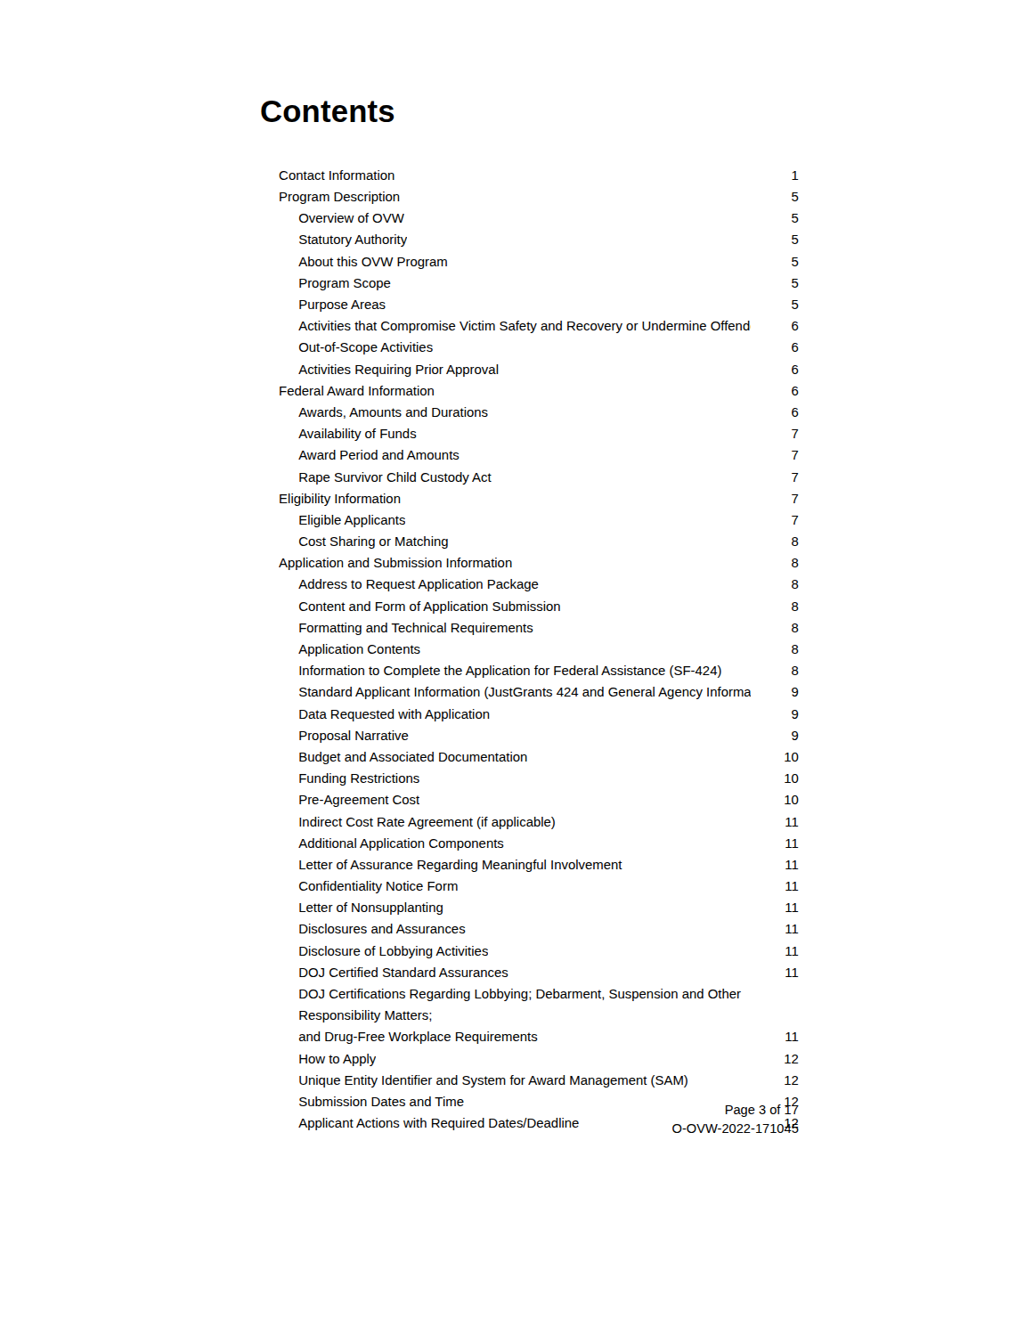Contents
Contact Information 1
Program Description 5
Overview of OVW 5
Statutory Authority 5
About this OVW Program 5
Program Scope 5
Purpose Areas 5
Activities that Compromise Victim Safety and Recovery or Undermine Offender Accountability 6
Out-of-Scope Activities 6
Activities Requiring Prior Approval 6
Federal Award Information 6
Awards, Amounts and Durations 6
Availability of Funds 7
Award Period and Amounts 7
Rape Survivor Child Custody Act 7
Eligibility Information 7
Eligible Applicants 7
Cost Sharing or Matching 8
Application and Submission Information 8
Address to Request Application Package 8
Content and Form of Application Submission 8
Formatting and Technical Requirements 8
Application Contents 8
Information to Complete the Application for Federal Assistance (SF-424) 8
Standard Applicant Information (JustGrants 424 and General Agency Information) 9
Data Requested with Application 9
Proposal Narrative 9
Budget and Associated Documentation 10
Funding Restrictions 10
Pre-Agreement Cost 10
Indirect Cost Rate Agreement (if applicable) 11
Additional Application Components 11
Letter of Assurance Regarding Meaningful Involvement 11
Confidentiality Notice Form 11
Letter of Nonsupplanting 11
Disclosures and Assurances 11
Disclosure of Lobbying Activities 11
DOJ Certified Standard Assurances 11
DOJ Certifications Regarding Lobbying; Debarment, Suspension and Other Responsibility Matters;
and Drug-Free Workplace Requirements 11
How to Apply 12
Unique Entity Identifier and System for Award Management (SAM) 12
Submission Dates and Time 12
Applicant Actions with Required Dates/Deadline 12
Page 3 of 17
O-OVW-2022-171045